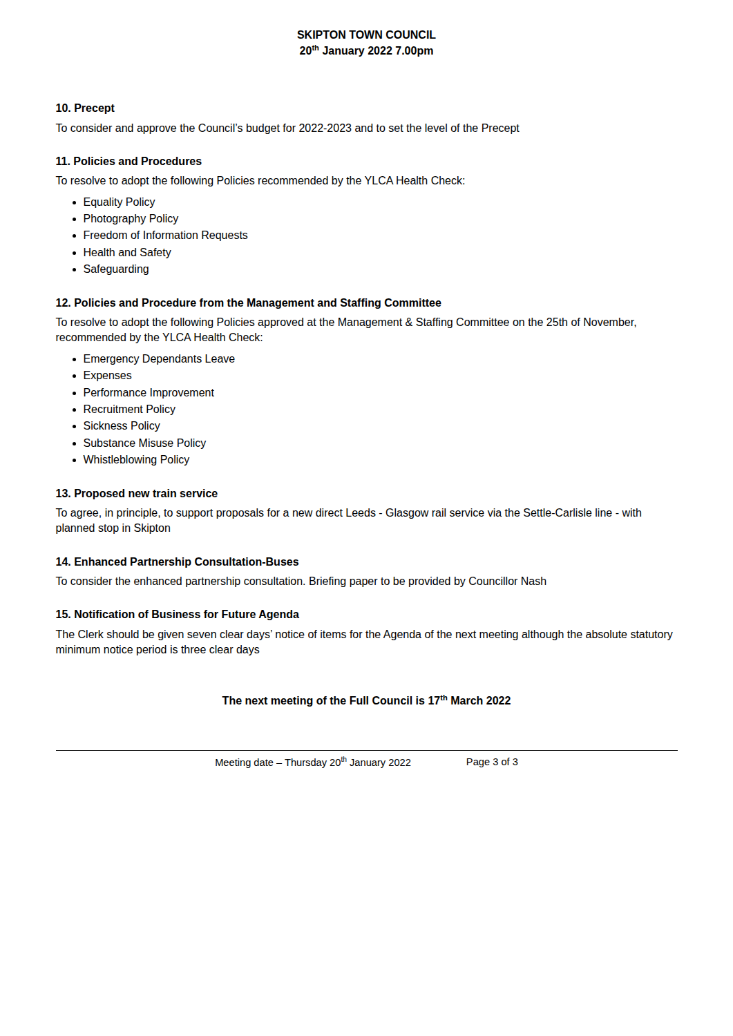SKIPTON TOWN COUNCIL 20th January 2022 7.00pm
10. Precept
To consider and approve the Council’s budget for 2022-2023 and to set the level of the Precept
11. Policies and Procedures
To resolve to adopt the following Policies recommended by the YLCA Health Check:
Equality Policy
Photography Policy
Freedom of Information Requests
Health and Safety
Safeguarding
12. Policies and Procedure from the Management and Staffing Committee
To resolve to adopt the following Policies approved at the Management & Staffing Committee on the 25th of November, recommended by the YLCA Health Check:
Emergency Dependants Leave
Expenses
Performance Improvement
Recruitment Policy
Sickness Policy
Substance Misuse Policy
Whistleblowing Policy
13. Proposed new train service
To agree, in principle, to support proposals for a new direct Leeds - Glasgow rail service via the Settle-Carlisle line - with planned stop in Skipton
14. Enhanced Partnership Consultation-Buses
To consider the enhanced partnership consultation. Briefing paper to be provided by Councillor Nash
15. Notification of Business for Future Agenda
The Clerk should be given seven clear days’ notice of items for the Agenda of the next meeting although the absolute statutory minimum notice period is three clear days
The next meeting of the Full Council is 17th March 2022
Meeting date – Thursday 20th January 2022 Page 3 of 3